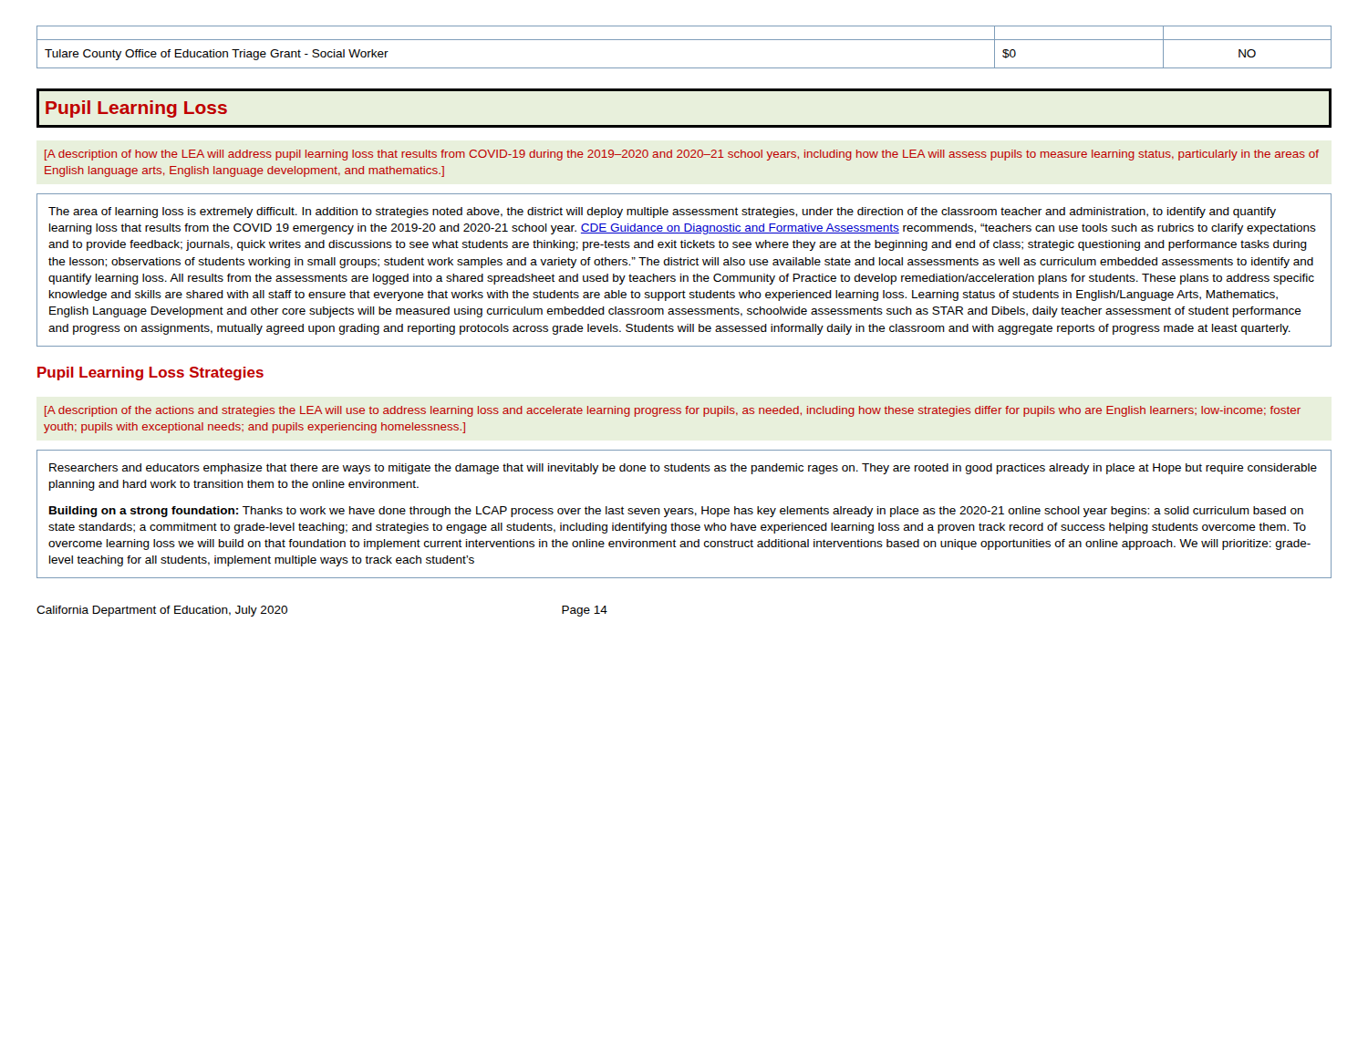| Tulare County Office of Education Triage Grant - Social Worker | $0 | NO |
Pupil Learning Loss
[A description of how the LEA will address pupil learning loss that results from COVID-19 during the 2019–2020 and 2020–21 school years, including how the LEA will assess pupils to measure learning status, particularly in the areas of English language arts, English language development, and mathematics.]
The area of learning loss is extremely difficult. In addition to strategies noted above, the district will deploy multiple assessment strategies, under the direction of the classroom teacher and administration, to identify and quantify learning loss that results from the COVID 19 emergency in the 2019-20 and 2020-21 school year. CDE Guidance on Diagnostic and Formative Assessments recommends, “teachers can use tools such as rubrics to clarify expectations and to provide feedback; journals, quick writes and discussions to see what students are thinking; pre-tests and exit tickets to see where they are at the beginning and end of class; strategic questioning and performance tasks during the lesson; observations of students working in small groups; student work samples and a variety of others.” The district will also use available state and local assessments as well as curriculum embedded assessments to identify and quantify learning loss. All results from the assessments are logged into a shared spreadsheet and used by teachers in the Community of Practice to develop remediation/acceleration plans for students. These plans to address specific knowledge and skills are shared with all staff to ensure that everyone that works with the students are able to support students who experienced learning loss. Learning status of students in English/Language Arts, Mathematics, English Language Development and other core subjects will be measured using curriculum embedded classroom assessments, schoolwide assessments such as STAR and Dibels, daily teacher assessment of student performance and progress on assignments, mutually agreed upon grading and reporting protocols across grade levels. Students will be assessed informally daily in the classroom and with aggregate reports of progress made at least quarterly.
Pupil Learning Loss Strategies
[A description of the actions and strategies the LEA will use to address learning loss and accelerate learning progress for pupils, as needed, including how these strategies differ for pupils who are English learners; low-income; foster youth; pupils with exceptional needs; and pupils experiencing homelessness.]
Researchers and educators emphasize that there are ways to mitigate the damage that will inevitably be done to students as the pandemic rages on. They are rooted in good practices already in place at Hope but require considerable planning and hard work to transition them to the online environment.
Building on a strong foundation: Thanks to work we have done through the LCAP process over the last seven years, Hope has key elements already in place as the 2020-21 online school year begins: a solid curriculum based on state standards; a commitment to grade-level teaching; and strategies to engage all students, including identifying those who have experienced learning loss and a proven track record of success helping students overcome them. To overcome learning loss we will build on that foundation to implement current interventions in the online environment and construct additional interventions based on unique opportunities of an online approach. We will prioritize: grade-level teaching for all students, implement multiple ways to track each student’s
California Department of Education, July 2020 Page 14